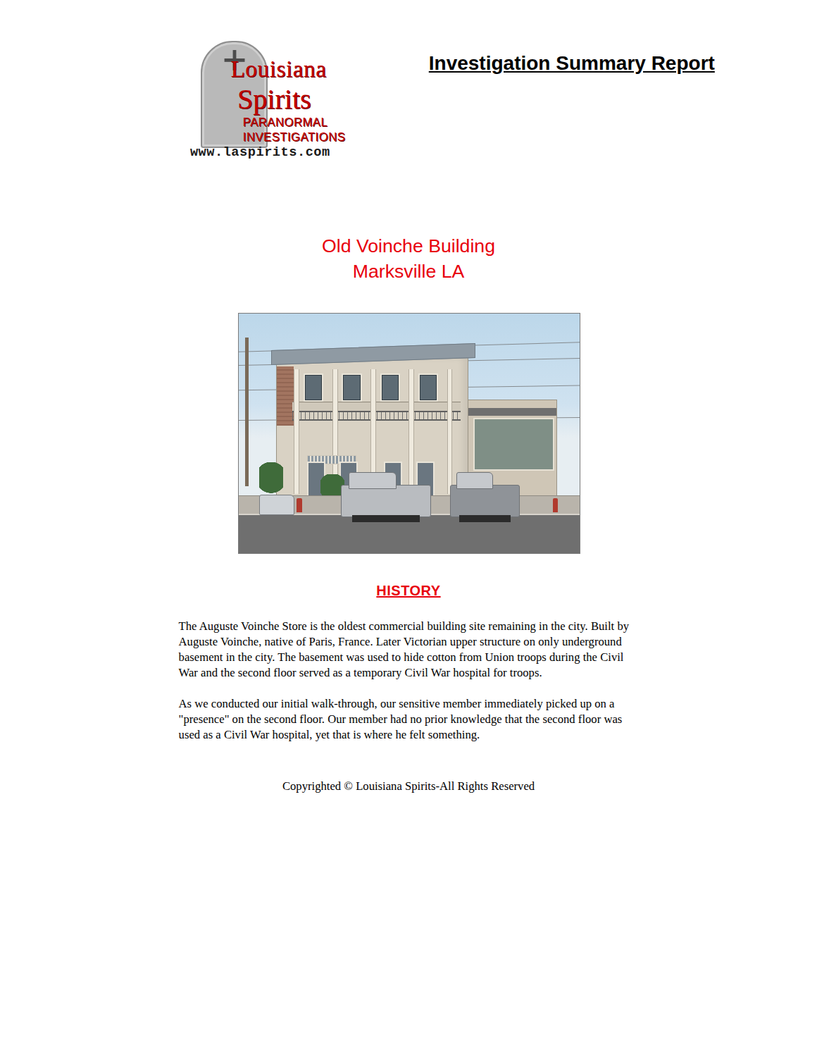Louisiana Spirits PARANORMAL INVESTIGATIONS www.laspirits.com
Investigation Summary Report
Old Voinche Building
Marksville LA
HISTORY
The Auguste Voinche Store is the oldest commercial building site remaining in the city. Built by Auguste Voinche, native of Paris, France. Later Victorian upper structure on only underground basement in the city. The basement was used to hide cotton from Union troops during the Civil War and the second floor served as a temporary Civil War hospital for troops.
As we conducted our initial walk-through, our sensitive member immediately picked up on a "presence" on the second floor. Our member had no prior knowledge that the second floor was used as a Civil War hospital, yet that is where he felt something.
Copyrighted © Louisiana Spirits-All Rights Reserved